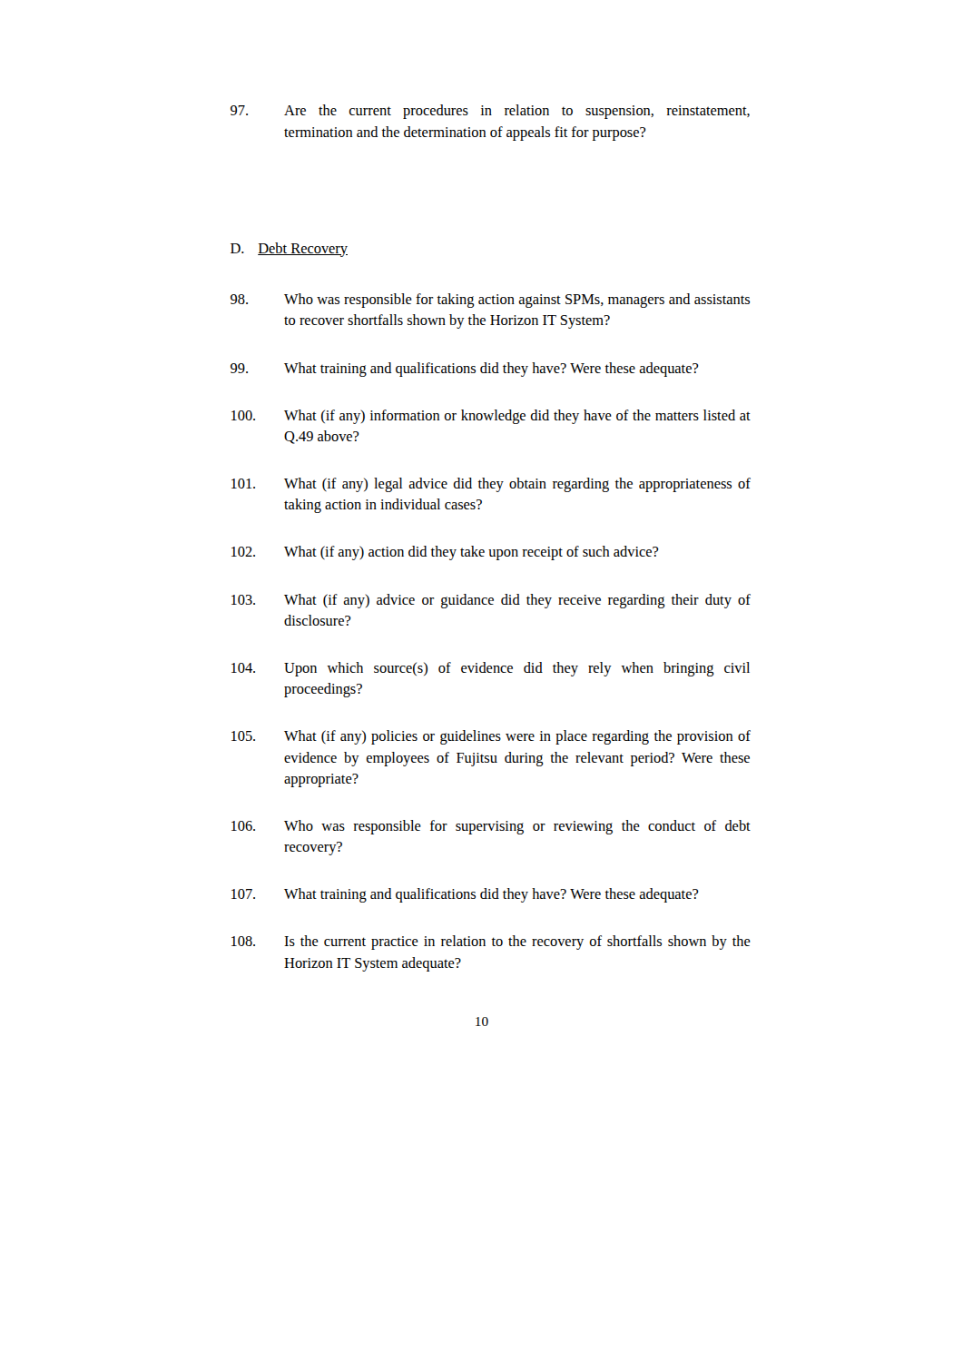97. Are the current procedures in relation to suspension, reinstatement, termination and the determination of appeals fit for purpose?
D. Debt Recovery
98. Who was responsible for taking action against SPMs, managers and assistants to recover shortfalls shown by the Horizon IT System?
99. What training and qualifications did they have? Were these adequate?
100. What (if any) information or knowledge did they have of the matters listed at Q.49 above?
101. What (if any) legal advice did they obtain regarding the appropriateness of taking action in individual cases?
102. What (if any) action did they take upon receipt of such advice?
103. What (if any) advice or guidance did they receive regarding their duty of disclosure?
104. Upon which source(s) of evidence did they rely when bringing civil proceedings?
105. What (if any) policies or guidelines were in place regarding the provision of evidence by employees of Fujitsu during the relevant period? Were these appropriate?
106. Who was responsible for supervising or reviewing the conduct of debt recovery?
107. What training and qualifications did they have? Were these adequate?
108. Is the current practice in relation to the recovery of shortfalls shown by the Horizon IT System adequate?
10